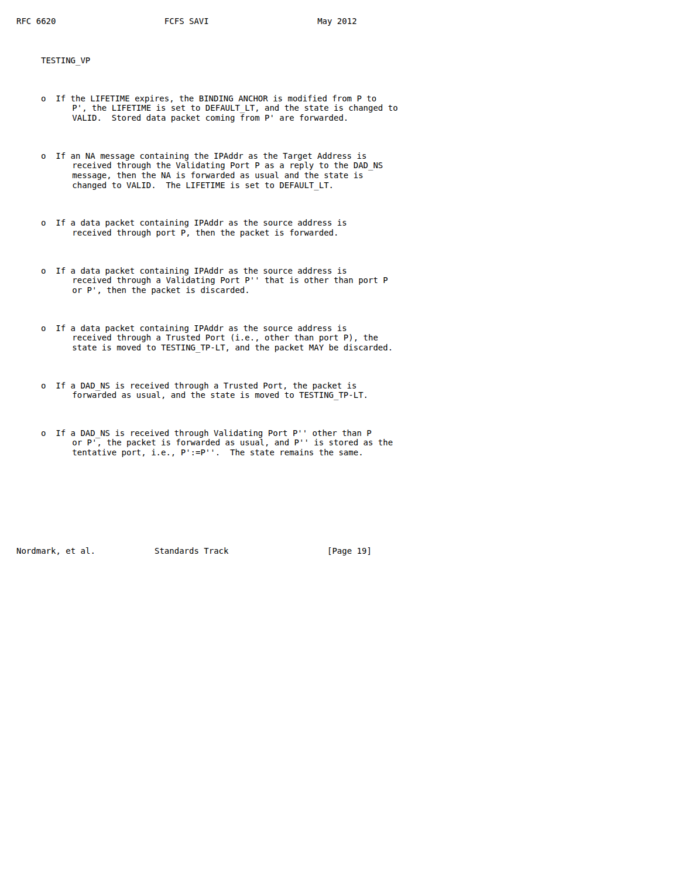RFC 6620 FCFS SAVI May 2012
TESTING_VP
If the LIFETIME expires, the BINDING ANCHOR is modified from P to P', the LIFETIME is set to DEFAULT_LT, and the state is changed to VALID. Stored data packet coming from P' are forwarded.
If an NA message containing the IPAddr as the Target Address is received through the Validating Port P as a reply to the DAD_NS message, then the NA is forwarded as usual and the state is changed to VALID. The LIFETIME is set to DEFAULT_LT.
If a data packet containing IPAddr as the source address is received through port P, then the packet is forwarded.
If a data packet containing IPAddr as the source address is received through a Validating Port P'' that is other than port P or P', then the packet is discarded.
If a data packet containing IPAddr as the source address is received through a Trusted Port (i.e., other than port P), the state is moved to TESTING_TP-LT, and the packet MAY be discarded.
If a DAD_NS is received through a Trusted Port, the packet is forwarded as usual, and the state is moved to TESTING_TP-LT.
If a DAD_NS is received through Validating Port P'' other than P or P', the packet is forwarded as usual, and P'' is stored as the tentative port, i.e., P':=P''. The state remains the same.
Nordmark, et al. Standards Track [Page 19]